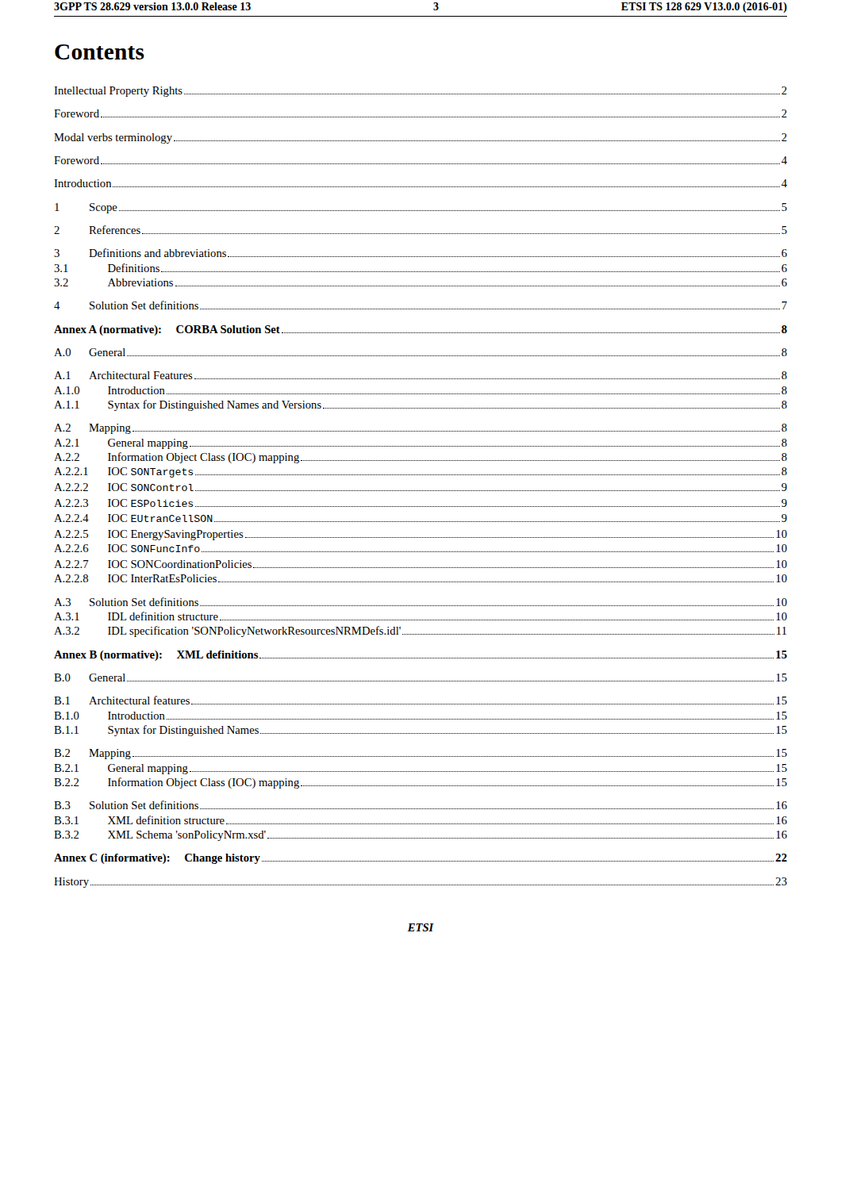3GPP TS 28.629 version 13.0.0 Release 13
3
ETSI TS 128 629 V13.0.0 (2016-01)
Contents
Intellectual Property Rights 2
Foreword 2
Modal verbs terminology 2
Foreword 4
Introduction 4
1 Scope 5
2 References 5
3 Definitions and abbreviations 6
3.1 Definitions 6
3.2 Abbreviations 6
4 Solution Set definitions 7
Annex A (normative): CORBA Solution Set 8
A.0 General 8
A.1 Architectural Features 8
A.1.0 Introduction 8
A.1.1 Syntax for Distinguished Names and Versions 8
A.2 Mapping 8
A.2.1 General mapping 8
A.2.2 Information Object Class (IOC) mapping 8
A.2.2.1 IOC SONTargets 8
A.2.2.2 IOC SONControl 9
A.2.2.3 IOC ESPolicies 9
A.2.2.4 IOC EUtranCellSON 9
A.2.2.5 IOC EnergySavingProperties 10
A.2.2.6 IOC SONFuncInfo 10
A.2.2.7 IOC SONCoordinationPolicies 10
A.2.2.8 IOC InterRatEsPolicies 10
A.3 Solution Set definitions 10
A.3.1 IDL definition structure 10
A.3.2 IDL specification 'SONPolicyNetworkResourcesNRMDefs.idl' 11
Annex B (normative): XML definitions 15
B.0 General 15
B.1 Architectural features 15
B.1.0 Introduction 15
B.1.1 Syntax for Distinguished Names 15
B.2 Mapping 15
B.2.1 General mapping 15
B.2.2 Information Object Class (IOC) mapping 15
B.3 Solution Set definitions 16
B.3.1 XML definition structure 16
B.3.2 XML Schema 'sonPolicyNrm.xsd' 16
Annex C (informative): Change history 22
History 23
ETSI